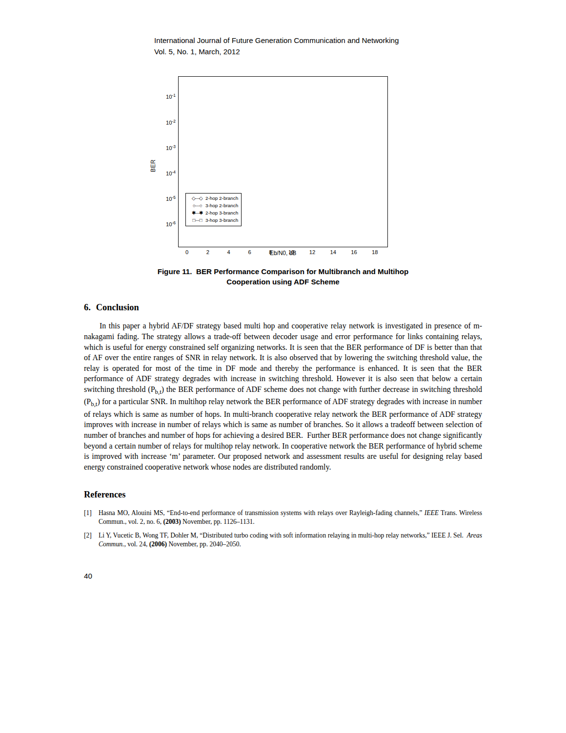International Journal of Future Generation Communication and Networking
Vol. 5, No. 1, March, 2012
BER 10-1 10-2 10-3 10-4 10-5 10-6 0 2 4 6 8 10 12 14 16 18
◇—◇2-hop 2-branch
○—○3-hop 2-branch
✱—✱2-hop 3-branch
□—□3-hop 3-branch
Eb/N0, dB
Figure 11. BER Performance Comparison for Multibranch and Multihop
Cooperation using ADF Scheme
6. Conclusion
In this paper a hybrid AF/DF strategy based multi hop and cooperative relay network is investigated in presence of m-nakagami fading. The strategy allows a trade-off between decoder usage and error performance for links containing relays, which is useful for energy constrained self organizing networks. It is seen that the BER performance of DF is better than that of AF over the entire ranges of SNR in relay network. It is also observed that by lowering the switching threshold value, the relay is operated for most of the time in DF mode and thereby the performance is enhanced. It is seen that the BER performance of ADF strategy degrades with increase in switching threshold. However it is also seen that below a certain switching threshold (Pb,t) the BER performance of ADF scheme does not change with further decrease in switching threshold (Pb,t) for a particular SNR. In multihop relay network the BER performance of ADF strategy degrades with increase in number of relays which is same as number of hops. In multi-branch cooperative relay network the BER performance of ADF strategy improves with increase in number of relays which is same as number of branches. So it allows a tradeoff between selection of number of branches and number of hops for achieving a desired BER. Further BER performance does not change significantly beyond a certain number of relays for multihop relay network. In cooperative network the BER performance of hybrid scheme is improved with increase ‘m’ parameter. Our proposed network and assessment results are useful for designing relay based energy constrained cooperative network whose nodes are distributed randomly.
References
[1] Hasna MO, Alouini MS, “End-to-end performance of transmission systems with relays over Rayleigh-fading channels,” IEEE Trans. Wireless Commun., vol. 2, no. 6, (2003) November, pp. 1126–1131.
[2] Li Y, Vucetic B, Wong TF, Dohler M, “Distributed turbo coding with soft information relaying in multi-hop relay networks,” IEEE J. Sel. Areas Commun., vol. 24, (2006) November, pp. 2040–2050.
40